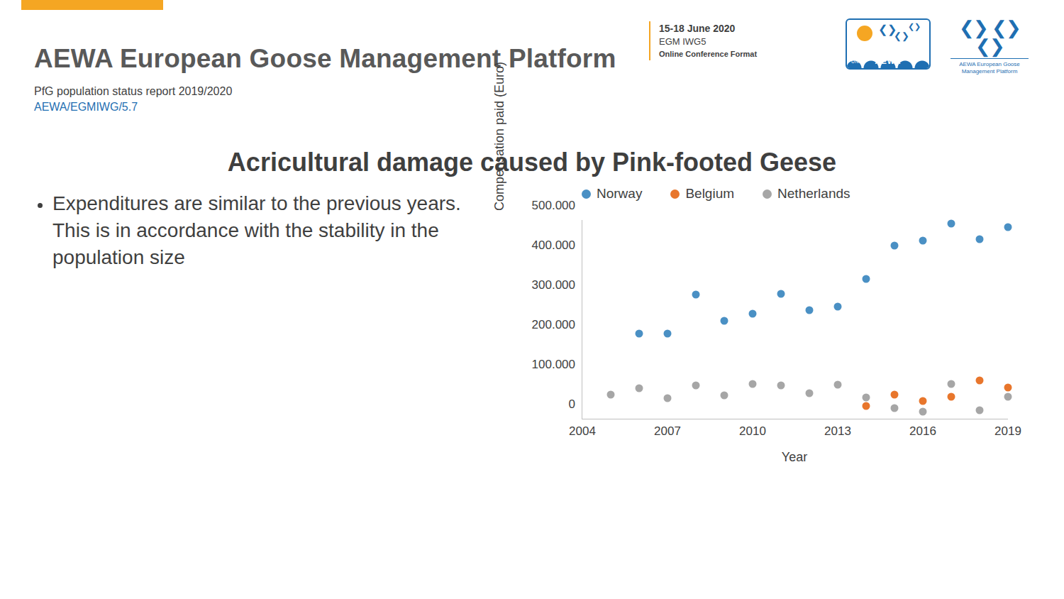AEWA European Goose Management Platform
15-18 June 2020
EGM IWG5
Online Conference Format
❮❯
❮❯
❮❯
UNEP
AEWA
❮❯ ❮❯ ❮❯
AEWA European Goose
Management Platform
PfG population status report 2019/2020
AEWA/EGMIWG/5.7
Acricultural damage caused by Pink-footed Geese
Expenditures are similar to the previous years. This is in accordance with the stability in the population size
Norway
Belgium
Netherlands
Compensation paid (Euro)
0 100.000 200.000 300.000 400.000 500.000 2004 2007 2010 2013 2016 2019
Year